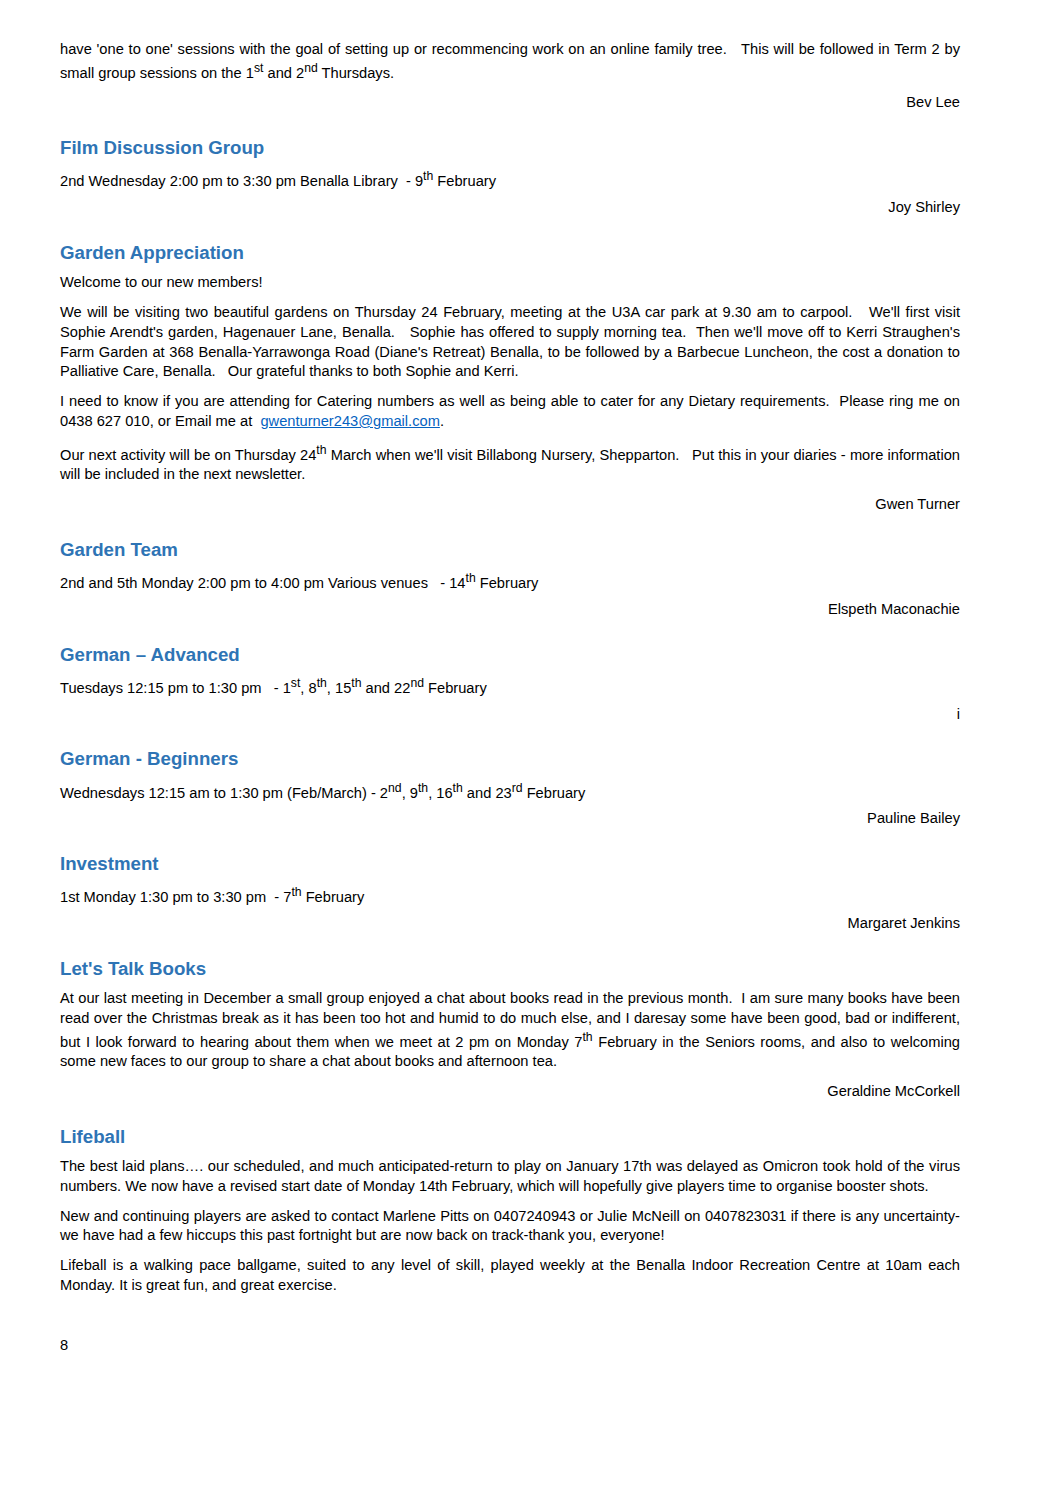have 'one to one' sessions with the goal of setting up or recommencing work on an online family tree. This will be followed in Term 2 by small group sessions on the 1st and 2nd Thursdays.
Bev Lee
Film Discussion Group
2nd Wednesday 2:00 pm to 3:30 pm Benalla Library - 9th February
Joy Shirley
Garden Appreciation
Welcome to our new members!
We will be visiting two beautiful gardens on Thursday 24 February, meeting at the U3A car park at 9.30 am to carpool. We'll first visit Sophie Arendt's garden, Hagenauer Lane, Benalla. Sophie has offered to supply morning tea. Then we'll move off to Kerri Straughen's Farm Garden at 368 Benalla-Yarrawonga Road (Diane's Retreat) Benalla, to be followed by a Barbecue Luncheon, the cost a donation to Palliative Care, Benalla. Our grateful thanks to both Sophie and Kerri.
I need to know if you are attending for Catering numbers as well as being able to cater for any Dietary requirements. Please ring me on 0438 627 010, or Email me at gwenturner243@gmail.com.
Our next activity will be on Thursday 24th March when we'll visit Billabong Nursery, Shepparton. Put this in your diaries - more information will be included in the next newsletter.
Gwen Turner
Garden Team
2nd and 5th Monday 2:00 pm to 4:00 pm Various venues - 14th February
Elspeth Maconachie
German – Advanced
Tuesdays 12:15 pm to 1:30 pm - 1st, 8th, 15th and 22nd February
i
German - Beginners
Wednesdays 12:15 am to 1:30 pm (Feb/March) - 2nd, 9th, 16th and 23rd February
Pauline Bailey
Investment
1st Monday 1:30 pm to 3:30 pm - 7th February
Margaret Jenkins
Let's Talk Books
At our last meeting in December a small group enjoyed a chat about books read in the previous month. I am sure many books have been read over the Christmas break as it has been too hot and humid to do much else, and I daresay some have been good, bad or indifferent, but I look forward to hearing about them when we meet at 2 pm on Monday 7th February in the Seniors rooms, and also to welcoming some new faces to our group to share a chat about books and afternoon tea.
Geraldine McCorkell
Lifeball
The best laid plans…. our scheduled, and much anticipated-return to play on January 17th was delayed as Omicron took hold of the virus numbers. We now have a revised start date of Monday 14th February, which will hopefully give players time to organise booster shots.
New and continuing players are asked to contact Marlene Pitts on 0407240943 or Julie McNeill on 0407823031 if there is any uncertainty-we have had a few hiccups this past fortnight but are now back on track-thank you, everyone!
Lifeball is a walking pace ballgame, suited to any level of skill, played weekly at the Benalla Indoor Recreation Centre at 10am each Monday. It is great fun, and great exercise.
8